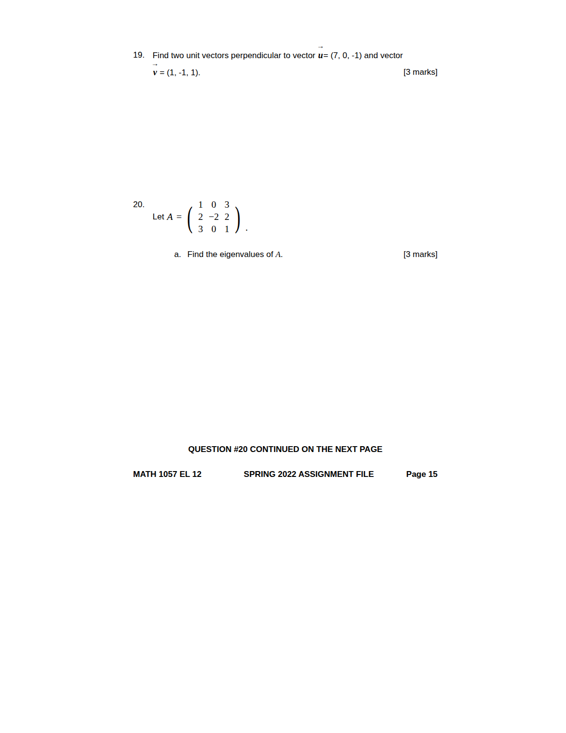19. Find two unit vectors perpendicular to vector u= (7, 0, -1) and vector
[3 marks] v = (1, -1, 1).
20.
Let A = (
| 1 | 0 | 3 |
| 2 | −2 | 2 |
| 3 | 0 | 1 |
) .
[3 marks] a. Find the eigenvalues of A.
QUESTION #20 CONTINUED ON THE NEXT PAGE
MATH 1057 EL 12 SPRING 2022 ASSIGNMENT FILE Page 15